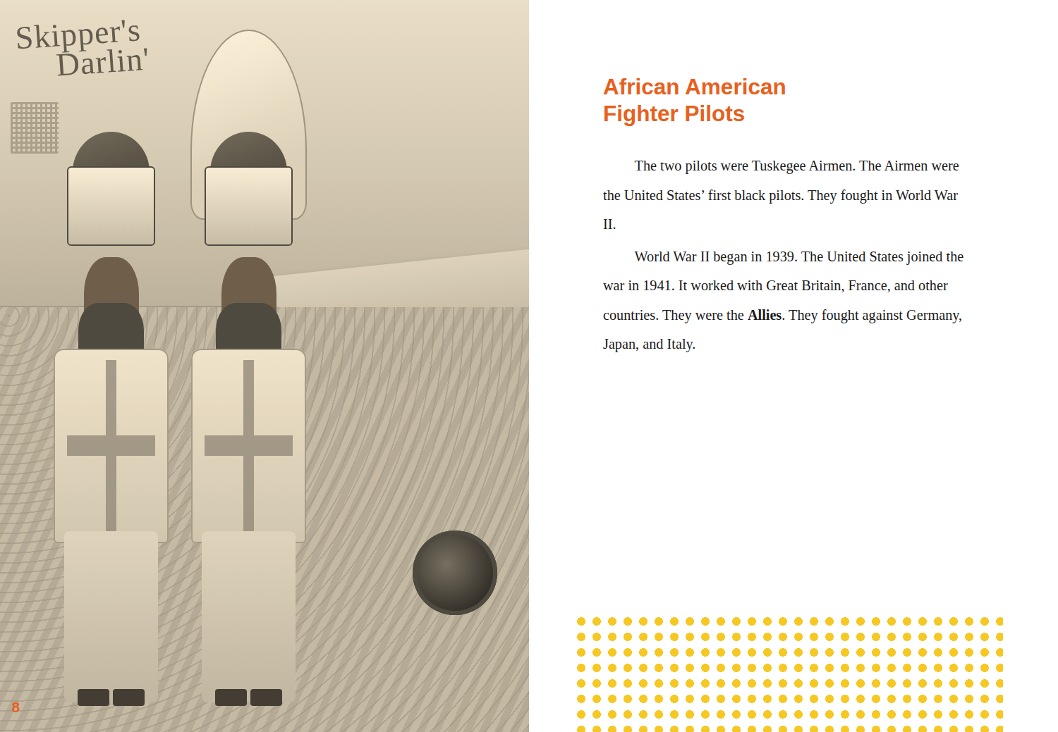Skipper'sDarlin'
8
African American
Fighter Pilots
The two pilots were Tuskegee Airmen. The Airmen were the United States’ first black pilots. They fought in World War II.
World War II began in 1939. The United States joined the war in 1941. It worked with Great Britain, France, and other countries. They were the Allies. They fought against Germany, Japan, and Italy.